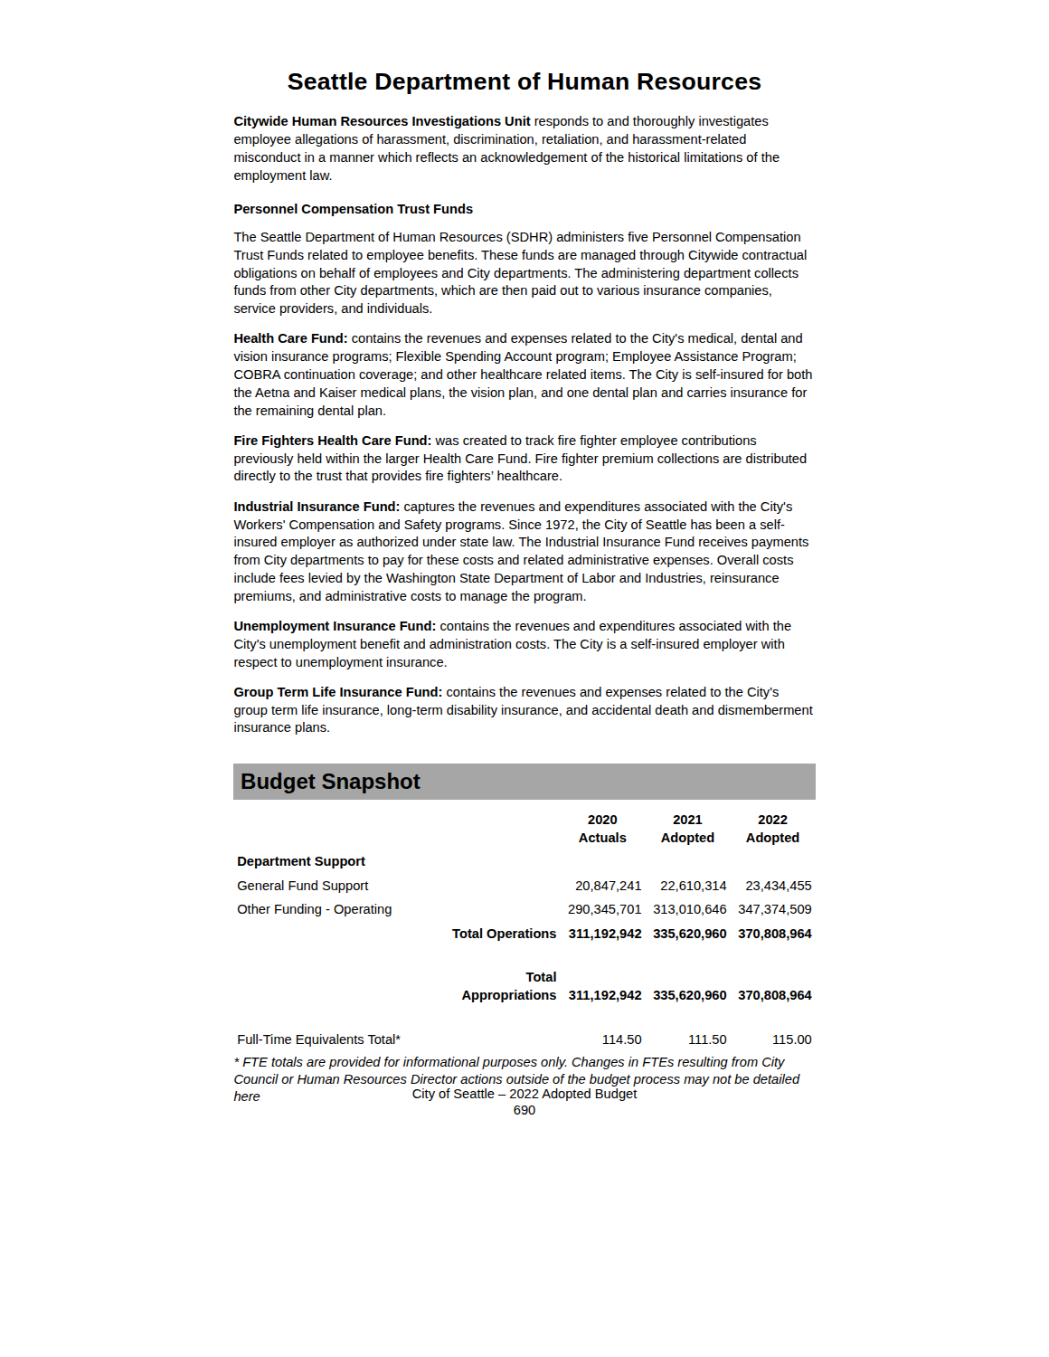Seattle Department of Human Resources
Citywide Human Resources Investigations Unit responds to and thoroughly investigates employee allegations of harassment, discrimination, retaliation, and harassment-related misconduct in a manner which reflects an acknowledgement of the historical limitations of the employment law.
Personnel Compensation Trust Funds
The Seattle Department of Human Resources (SDHR) administers five Personnel Compensation Trust Funds related to employee benefits. These funds are managed through Citywide contractual obligations on behalf of employees and City departments. The administering department collects funds from other City departments, which are then paid out to various insurance companies, service providers, and individuals.
Health Care Fund: contains the revenues and expenses related to the City's medical, dental and vision insurance programs; Flexible Spending Account program; Employee Assistance Program; COBRA continuation coverage; and other healthcare related items. The City is self-insured for both the Aetna and Kaiser medical plans, the vision plan, and one dental plan and carries insurance for the remaining dental plan.
Fire Fighters Health Care Fund: was created to track fire fighter employee contributions previously held within the larger Health Care Fund. Fire fighter premium collections are distributed directly to the trust that provides fire fighters’ healthcare.
Industrial Insurance Fund: captures the revenues and expenditures associated with the City's Workers' Compensation and Safety programs. Since 1972, the City of Seattle has been a self-insured employer as authorized under state law. The Industrial Insurance Fund receives payments from City departments to pay for these costs and related administrative expenses. Overall costs include fees levied by the Washington State Department of Labor and Industries, reinsurance premiums, and administrative costs to manage the program.
Unemployment Insurance Fund: contains the revenues and expenditures associated with the City's unemployment benefit and administration costs. The City is a self-insured employer with respect to unemployment insurance.
Group Term Life Insurance Fund: contains the revenues and expenses related to the City's group term life insurance, long-term disability insurance, and accidental death and dismemberment insurance plans.
Budget Snapshot
| | | 2020 Actuals | 2021 Adopted | 2022 Adopted |
| Department Support | | | | |
| General Fund Support | | 20,847,241 | 22,610,314 | 23,434,455 |
| Other Funding - Operating | | 290,345,701 | 313,010,646 | 347,374,509 |
| | Total Operations | 311,192,942 | 335,620,960 | 370,808,964 |
| | Total Appropriations | 311,192,942 | 335,620,960 | 370,808,964 |
| Full-Time Equivalents Total* | | 114.50 | 111.50 | 115.00 |
* FTE totals are provided for informational purposes only. Changes in FTEs resulting from City Council or Human Resources Director actions outside of the budget process may not be detailed here
City of Seattle – 2022 Adopted Budget
690